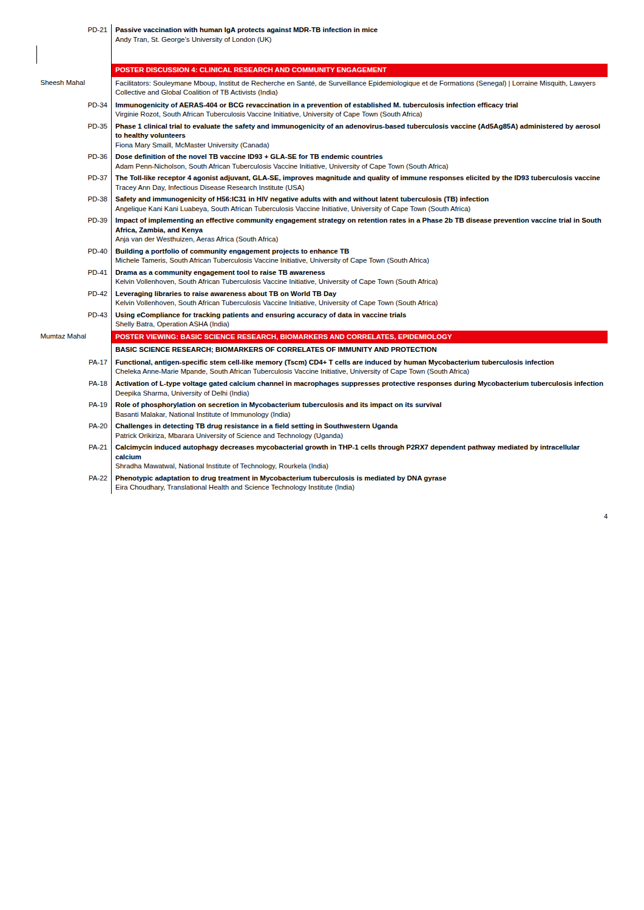| PD-21 | Passive vaccination with human IgA protects against MDR-TB infection in mice Andy Tran, St. George’s University of London (UK) |
| | POSTER DISCUSSION 4: CLINICAL RESEARCH AND COMMUNITY ENGAGEMENT |
| Sheesh Mahal | Facilitators: Souleymane Mboup, Institut de Recherche en Santé, de Surveillance Epidemiologique et de Formations (Senegal) / Lorraine Misquith, Lawyers Collective and Global Coalition of TB Activists (India) |
| PD-34 | Immunogenicity of AERAS-404 or BCG revaccination in a prevention of established M. tuberculosis infection efficacy trial Virginie Rozot, South African Tuberculosis Vaccine Initiative, University of Cape Town (South Africa) |
| PD-35 | Phase 1 clinical trial to evaluate the safety and immunogenicity of an adenovirus-based tuberculosis vaccine (Ad5Ag85A) administered by aerosol to healthy volunteers Fiona Mary Smaill, McMaster University (Canada) |
| PD-36 | Dose definition of the novel TB vaccine ID93 + GLA-SE for TB endemic countries Adam Penn-Nicholson, South African Tuberculosis Vaccine Initiative, University of Cape Town (South Africa) |
| PD-37 | The Toll-like receptor 4 agonist adjuvant, GLA-SE, improves magnitude and quality of immune responses elicited by the ID93 tuberculosis vaccine Tracey Ann Day, Infectious Disease Research Institute (USA) |
| PD-38 | Safety and immunogenicity of H56:IC31 in HIV negative adults with and without latent tuberculosis (TB) infection Angelique Kani Kani Luabeya, South African Tuberculosis Vaccine Initiative, University of Cape Town (South Africa) |
| PD-39 | Impact of implementing an effective community engagement strategy on retention rates in a Phase 2b TB disease prevention vaccine trial in South Africa, Zambia, and Kenya Anja van der Westhuizen, Aeras Africa (South Africa) |
| PD-40 | Building a portfolio of community engagement projects to enhance TB Michele Tameris, South African Tuberculosis Vaccine Initiative, University of Cape Town (South Africa) |
| PD-41 | Drama as a community engagement tool to raise TB awareness Kelvin Vollenhoven, South African Tuberculosis Vaccine Initiative, University of Cape Town (South Africa) |
| PD-42 | Leveraging libraries to raise awareness about TB on World TB Day Kelvin Vollenhoven, South African Tuberculosis Vaccine Initiative, University of Cape Town (South Africa) |
| PD-43 | Using eCompliance for tracking patients and ensuring accuracy of data in vaccine trials Shelly Batra, Operation ASHA (India) |
| Mumtaz Mahal | POSTER VIEWING: BASIC SCIENCE RESEARCH, BIOMARKERS AND CORRELATES, EPIDEMIOLOGY |
| | BASIC SCIENCE RESEARCH; BIOMARKERS OF CORRELATES OF IMMUNITY AND PROTECTION |
| PA-17 | Functional, antigen-specific stem cell-like memory (Tscm) CD4+ T cells are induced by human Mycobacterium tuberculosis infection Cheleka Anne-Marie Mpande, South African Tuberculosis Vaccine Initiative, University of Cape Town (South Africa) |
| PA-18 | Activation of L-type voltage gated calcium channel in macrophages suppresses protective responses during Mycobacterium tuberculosis infection Deepika Sharma, University of Delhi (India) |
| PA-19 | Role of phosphorylation on secretion in Mycobacterium tuberculosis and its impact on its survival Basanti Malakar, National Institute of Immunology (India) |
| PA-20 | Challenges in detecting TB drug resistance in a field setting in Southwestern Uganda Patrick Orikiriza, Mbarara University of Science and Technology (Uganda) |
| PA-21 | Calcimycin induced autophagy decreases mycobacterial growth in THP-1 cells through P2RX7 dependent pathway mediated by intracellular calcium Shradha Mawatwal, National Institute of Technology, Rourkela (India) |
| PA-22 | Phenotypic adaptation to drug treatment in Mycobacterium tuberculosis is mediated by DNA gyrase Eira Choudhary, Translational Health and Science Technology Institute (India) |
4